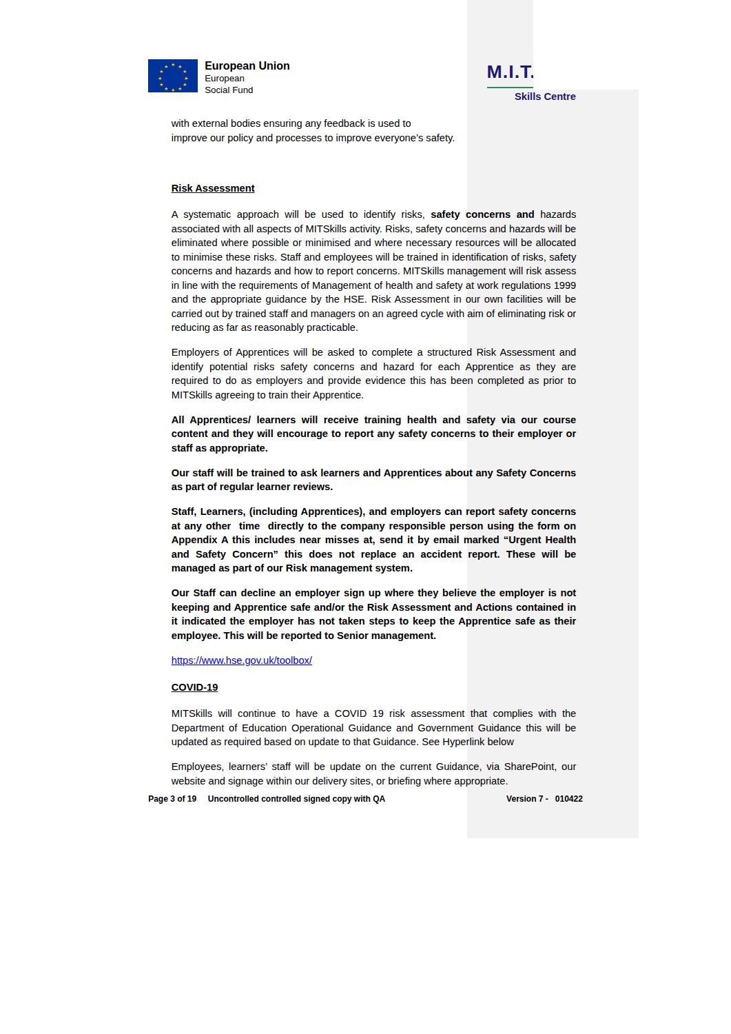★ ★ ★ ★ ★ ★ ★ ★ ★ ★ ★ ★
European Union
European
Social Fund
M.I.T. ❯❯❯
Skills Centre
with external bodies ensuring any feedback is used to
improve our policy and processes to improve everyone’s safety.
Risk Assessment
A systematic approach will be used to identify risks, safety concerns and hazards associated with all aspects of MITSkills activity. Risks, safety concerns and hazards will be eliminated where possible or minimised and where necessary resources will be allocated to minimise these risks. Staff and employees will be trained in identification of risks, safety concerns and hazards and how to report concerns. MITSkills management will risk assess in line with the requirements of Management of health and safety at work regulations 1999 and the appropriate guidance by the HSE. Risk Assessment in our own facilities will be carried out by trained staff and managers on an agreed cycle with aim of eliminating risk or reducing as far as reasonably practicable.
Employers of Apprentices will be asked to complete a structured Risk Assessment and identify potential risks safety concerns and hazard for each Apprentice as they are required to do as employers and provide evidence this has been completed as prior to MITSkills agreeing to train their Apprentice.
All Apprentices/ learners will receive training health and safety via our course content and they will encourage to report any safety concerns to their employer or staff as appropriate.
Our staff will be trained to ask learners and Apprentices about any Safety Concerns as part of regular learner reviews.
Staff, Learners, (including Apprentices), and employers can report safety concerns at any other time directly to the company responsible person using the form on Appendix A this includes near misses at, send it by email marked “Urgent Health and Safety Concern” this does not replace an accident report. These will be managed as part of our Risk management system.
Our Staff can decline an employer sign up where they believe the employer is not keeping and Apprentice safe and/or the Risk Assessment and Actions contained in it indicated the employer has not taken steps to keep the Apprentice safe as their employee. This will be reported to Senior management.
https://www.hse.gov.uk/toolbox/
COVID-19
MITSkills will continue to have a COVID 19 risk assessment that complies with the Department of Education Operational Guidance and Government Guidance this will be updated as required based on update to that Guidance. See Hyperlink below
Employees, learners’ staff will be update on the current Guidance, via SharePoint, our website and signage within our delivery sites, or briefing where appropriate.
Page 3 of 19 Uncontrolled controlled signed copy with QA
Version 7 - 010422